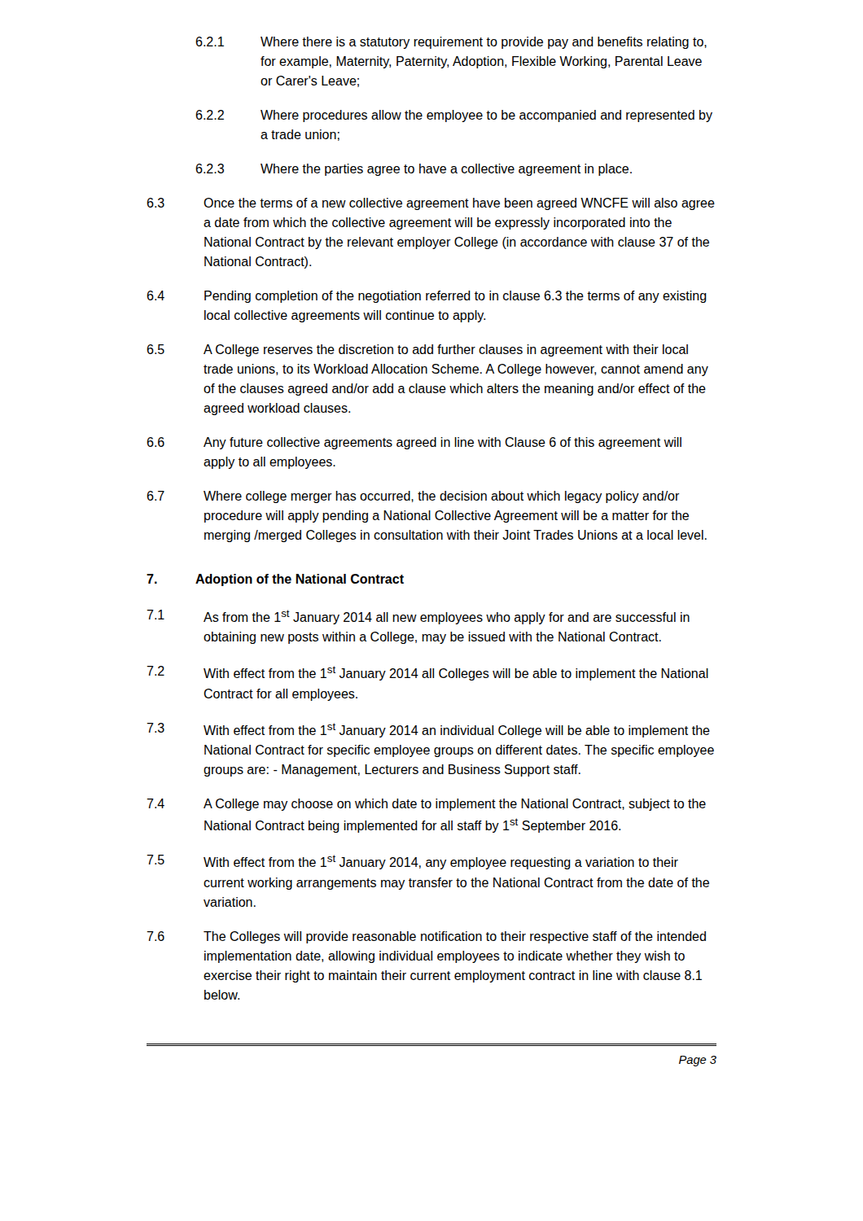6.2.1
Where there is a statutory requirement to provide pay and benefits relating to, for example, Maternity, Paternity, Adoption, Flexible Working, Parental Leave or Carer's Leave;
6.2.2
Where procedures allow the employee to be accompanied and represented by a trade union;
6.2.3
Where the parties agree to have a collective agreement in place.
6.3
Once the terms of a new collective agreement have been agreed WNCFE will also agree a date from which the collective agreement will be expressly incorporated into the National Contract by the relevant employer College (in accordance with clause 37 of the National Contract).
6.4
Pending completion of the negotiation referred to in clause 6.3 the terms of any existing local collective agreements will continue to apply.
6.5
A College reserves the discretion to add further clauses in agreement with their local trade unions, to its Workload Allocation Scheme. A College however, cannot amend any of the clauses agreed and/or add a clause which alters the meaning and/or effect of the agreed workload clauses.
6.6
Any future collective agreements agreed in line with Clause 6 of this agreement will apply to all employees.
6.7
Where college merger has occurred, the decision about which legacy policy and/or procedure will apply pending a National Collective Agreement will be a matter for the merging /merged Colleges in consultation with their Joint Trades Unions at a local level.
7. Adoption of the National Contract
7.1
As from the 1st January 2014 all new employees who apply for and are successful in obtaining new posts within a College, may be issued with the National Contract.
7.2
With effect from the 1st January 2014 all Colleges will be able to implement the National Contract for all employees.
7.3
With effect from the 1st January 2014 an individual College will be able to implement the National Contract for specific employee groups on different dates. The specific employee groups are: - Management, Lecturers and Business Support staff.
7.4
A College may choose on which date to implement the National Contract, subject to the National Contract being implemented for all staff by 1st September 2016.
7.5
With effect from the 1st January 2014, any employee requesting a variation to their current working arrangements may transfer to the National Contract from the date of the variation.
7.6
The Colleges will provide reasonable notification to their respective staff of the intended implementation date, allowing individual employees to indicate whether they wish to exercise their right to maintain their current employment contract in line with clause 8.1 below.
Page 3